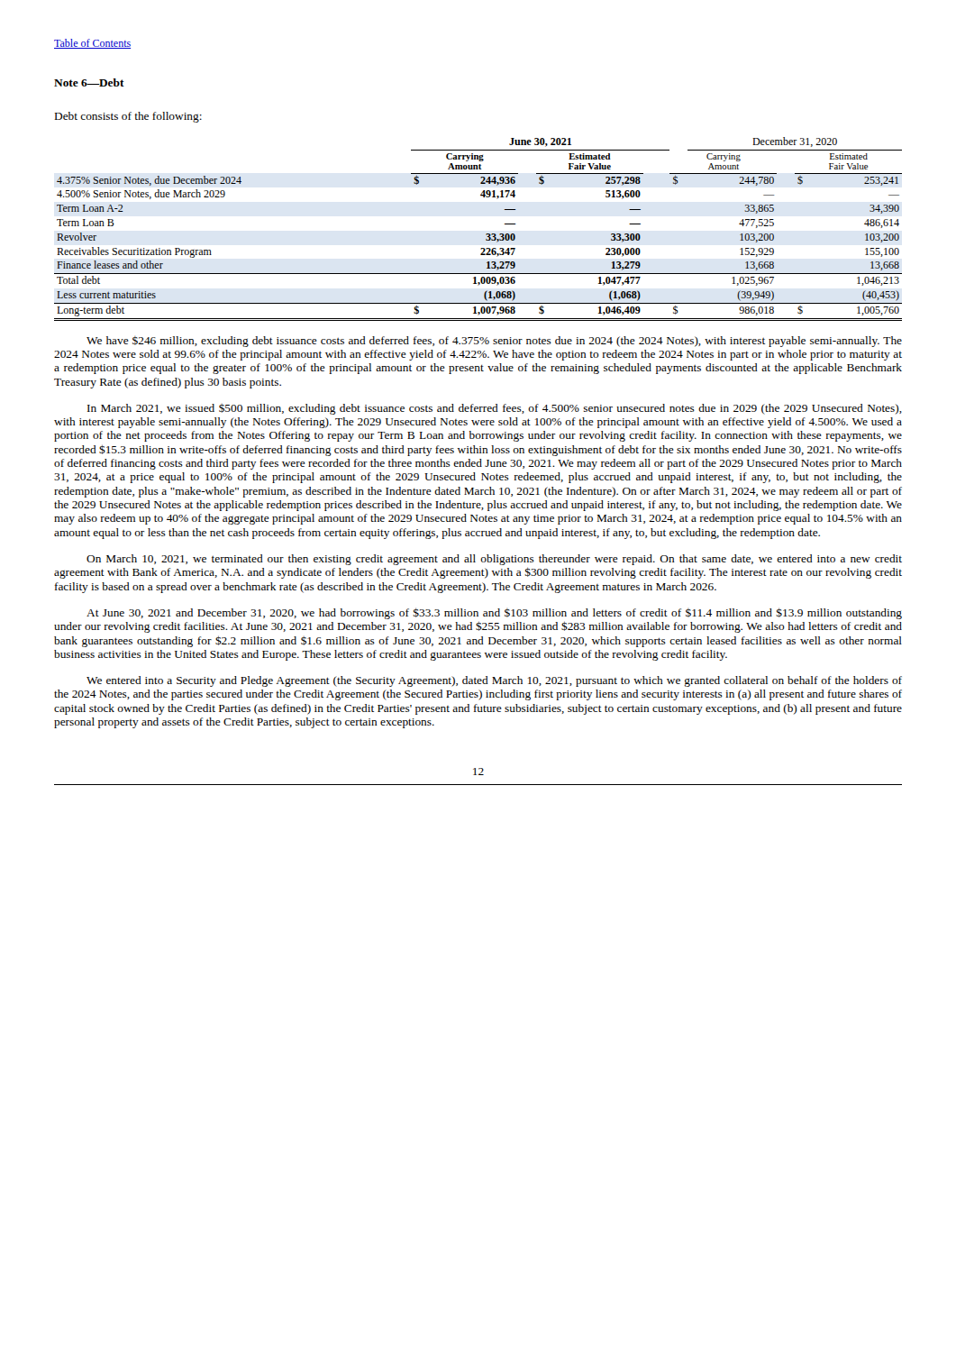Table of Contents
Note 6—Debt
Debt consists of the following:
| | June 30, 2021 | | December 31, 2020 |
| | Carrying Amount | | Estimated Fair Value | | Carrying Amount | | Estimated Fair Value |
| 4.375% Senior Notes, due December 2024 | $ | 244,936 | | $ | 257,298 | | $ | 244,780 | | $ | 253,241 |
| 4.500% Senior Notes, due March 2029 | | 491,174 | | | 513,600 | | | — | | | — |
| Term Loan A-2 | | — | | | — | | | 33,865 | | | 34,390 |
| Term Loan B | | — | | | — | | | 477,525 | | | 486,614 |
| Revolver | | 33,300 | | | 33,300 | | | 103,200 | | | 103,200 |
| Receivables Securitization Program | | 226,347 | | | 230,000 | | | 152,929 | | | 155,100 |
| Finance leases and other | | 13,279 | | | 13,279 | | | 13,668 | | | 13,668 |
| Total debt | | 1,009,036 | | | 1,047,477 | | | 1,025,967 | | | 1,046,213 |
| Less current maturities | | (1,068) | | | (1,068) | | | (39,949) | | | (40,453) |
| Long-term debt | $ | 1,007,968 | | $ | 1,046,409 | | $ | 986,018 | | $ | 1,005,760 |
We have $246 million, excluding debt issuance costs and deferred fees, of 4.375% senior notes due in 2024 (the 2024 Notes), with interest payable semi-annually. The 2024 Notes were sold at 99.6% of the principal amount with an effective yield of 4.422%. We have the option to redeem the 2024 Notes in part or in whole prior to maturity at a redemption price equal to the greater of 100% of the principal amount or the present value of the remaining scheduled payments discounted at the applicable Benchmark Treasury Rate (as defined) plus 30 basis points.
In March 2021, we issued $500 million, excluding debt issuance costs and deferred fees, of 4.500% senior unsecured notes due in 2029 (the 2029 Unsecured Notes), with interest payable semi-annually (the Notes Offering). The 2029 Unsecured Notes were sold at 100% of the principal amount with an effective yield of 4.500%. We used a portion of the net proceeds from the Notes Offering to repay our Term B Loan and borrowings under our revolving credit facility. In connection with these repayments, we recorded $15.3 million in write-offs of deferred financing costs and third party fees within loss on extinguishment of debt for the six months ended June 30, 2021. No write-offs of deferred financing costs and third party fees were recorded for the three months ended June 30, 2021. We may redeem all or part of the 2029 Unsecured Notes prior to March 31, 2024, at a price equal to 100% of the principal amount of the 2029 Unsecured Notes redeemed, plus accrued and unpaid interest, if any, to, but not including, the redemption date, plus a "make-whole" premium, as described in the Indenture dated March 10, 2021 (the Indenture). On or after March 31, 2024, we may redeem all or part of the 2029 Unsecured Notes at the applicable redemption prices described in the Indenture, plus accrued and unpaid interest, if any, to, but not including, the redemption date. We may also redeem up to 40% of the aggregate principal amount of the 2029 Unsecured Notes at any time prior to March 31, 2024, at a redemption price equal to 104.5% with an amount equal to or less than the net cash proceeds from certain equity offerings, plus accrued and unpaid interest, if any, to, but excluding, the redemption date.
On March 10, 2021, we terminated our then existing credit agreement and all obligations thereunder were repaid. On that same date, we entered into a new credit agreement with Bank of America, N.A. and a syndicate of lenders (the Credit Agreement) with a $300 million revolving credit facility. The interest rate on our revolving credit facility is based on a spread over a benchmark rate (as described in the Credit Agreement). The Credit Agreement matures in March 2026.
At June 30, 2021 and December 31, 2020, we had borrowings of $33.3 million and $103 million and letters of credit of $11.4 million and $13.9 million outstanding under our revolving credit facilities. At June 30, 2021 and December 31, 2020, we had $255 million and $283 million available for borrowing. We also had letters of credit and bank guarantees outstanding for $2.2 million and $1.6 million as of June 30, 2021 and December 31, 2020, which supports certain leased facilities as well as other normal business activities in the United States and Europe. These letters of credit and guarantees were issued outside of the revolving credit facility.
We entered into a Security and Pledge Agreement (the Security Agreement), dated March 10, 2021, pursuant to which we granted collateral on behalf of the holders of the 2024 Notes, and the parties secured under the Credit Agreement (the Secured Parties) including first priority liens and security interests in (a) all present and future shares of capital stock owned by the Credit Parties (as defined) in the Credit Parties' present and future subsidiaries, subject to certain customary exceptions, and (b) all present and future personal property and assets of the Credit Parties, subject to certain exceptions.
12